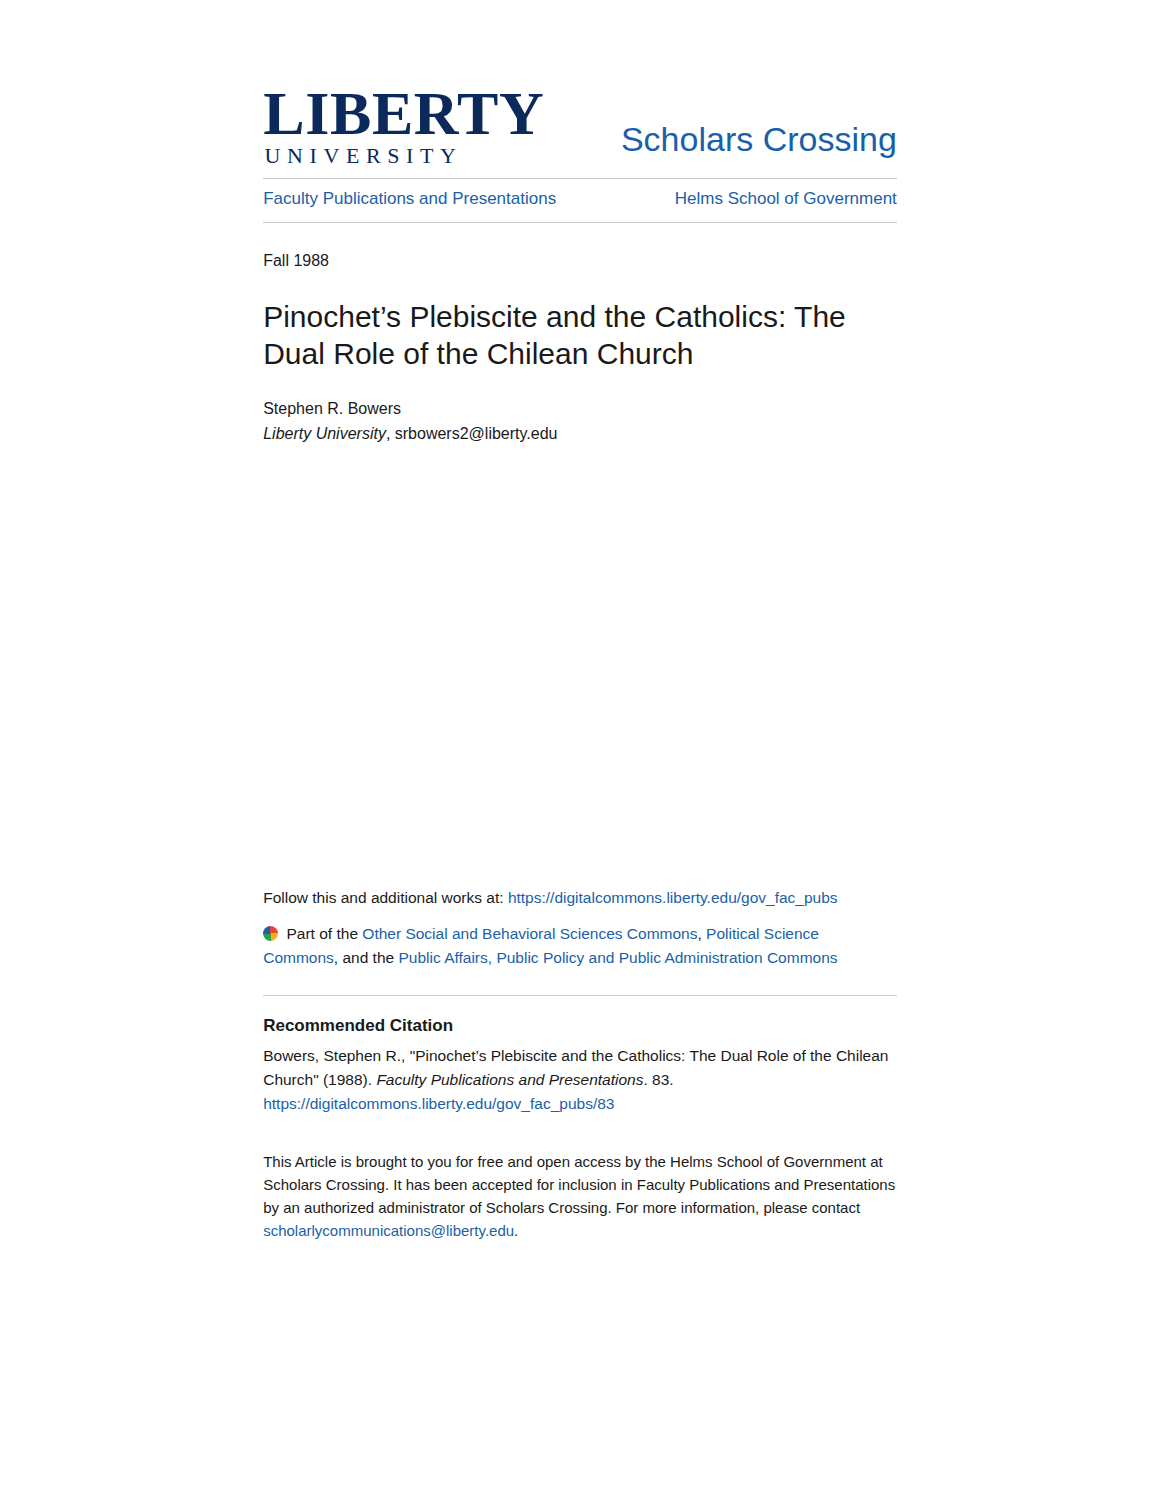LIBERTY UNIVERSITY
Scholars Crossing
Faculty Publications and Presentations
Helms School of Government
Fall 1988
Pinochet’s Plebiscite and the Catholics: The Dual Role of the Chilean Church
Stephen R. Bowers
Liberty University, srbowers2@liberty.edu
Follow this and additional works at: https://digitalcommons.liberty.edu/gov_fac_pubs
Part of the Other Social and Behavioral Sciences Commons, Political Science Commons, and the Public Affairs, Public Policy and Public Administration Commons
Recommended Citation
Bowers, Stephen R., "Pinochet’s Plebiscite and the Catholics: The Dual Role of the Chilean Church" (1988). Faculty Publications and Presentations. 83.
https://digitalcommons.liberty.edu/gov_fac_pubs/83
This Article is brought to you for free and open access by the Helms School of Government at Scholars Crossing. It has been accepted for inclusion in Faculty Publications and Presentations by an authorized administrator of Scholars Crossing. For more information, please contact scholarlycommunications@liberty.edu.